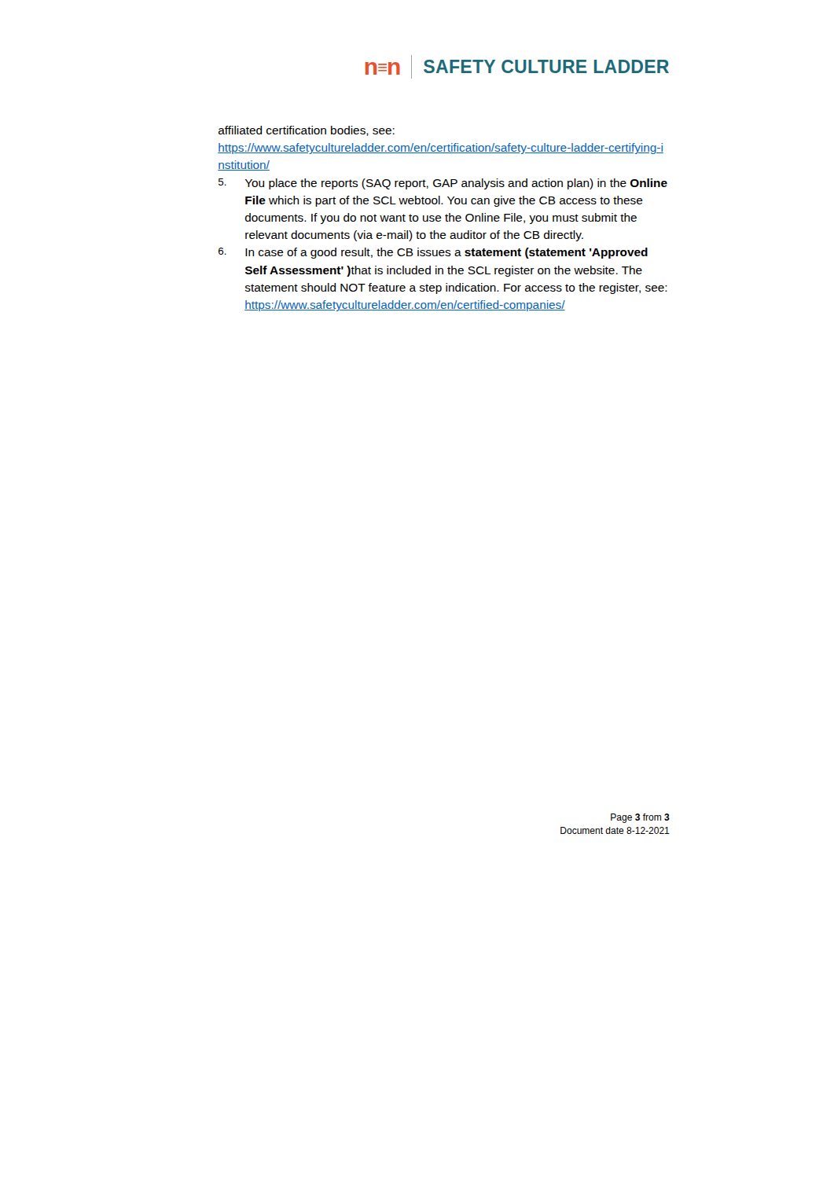n≡n SAFETY CULTURE LADDER
affiliated certification bodies, see:
https://www.safetycultureladder.com/en/certification/safety-culture-ladder-certifying-institution/
You place the reports (SAQ report, GAP analysis and action plan) in the Online File which is part of the SCL webtool. You can give the CB access to these documents. If you do not want to use the Online File, you must submit the relevant documents (via e-mail) to the auditor of the CB directly.
In case of a good result, the CB issues a statement (statement 'Approved Self Assessment' ) that is included in the SCL register on the website. The statement should NOT feature a step indication. For access to the register, see:
https://www.safetycultureladder.com/en/certified-companies/
Page 3 from 3
Document date 8-12-2021